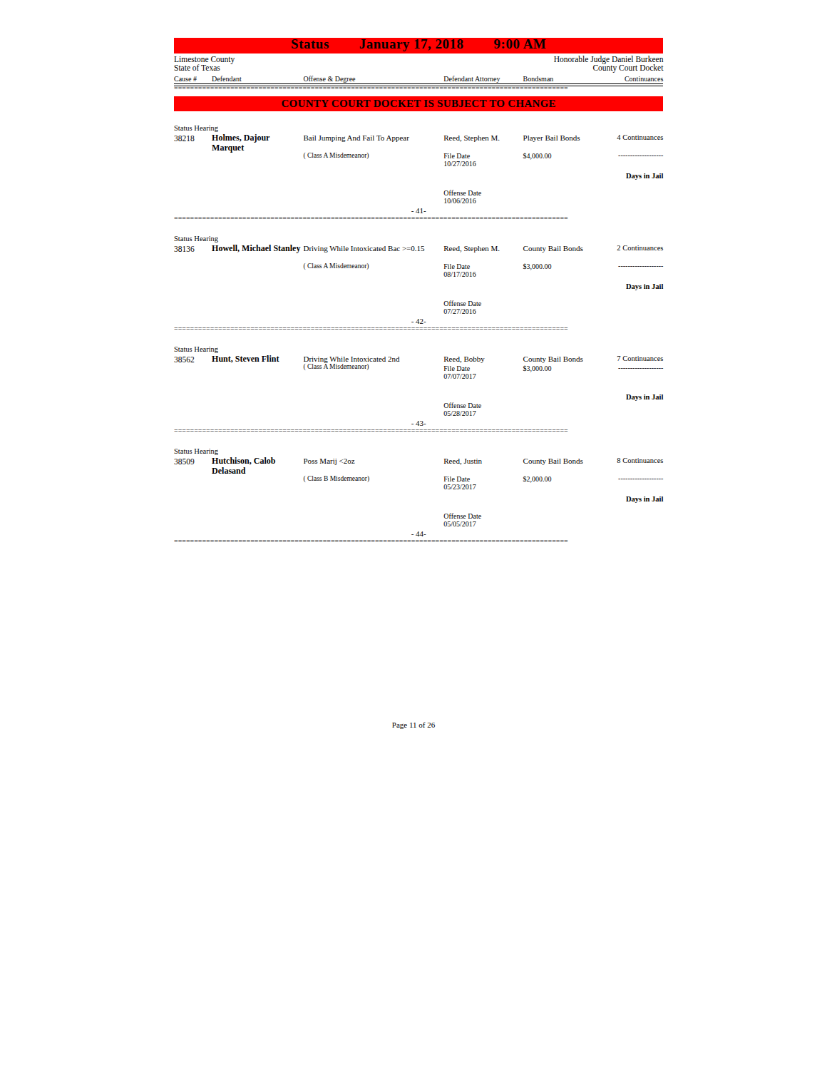Status January 17, 2018 9:00 AM
Limestone County
Honorable Judge Daniel Burkeen
State of Texas
County Court Docket
Cause # Defendant Offense & Degree Defendant Attorney Bondsman Continuances
==================================================================================================
COUNTY COURT DOCKET IS SUBJECT TO CHANGE
Status Hearing
38218
Holmes, Dajour Marquet
Bail Jumping And Fail To Appear
( Class A Misdemeanor)
Reed, Stephen M.
File Date
10/27/2016
Offense Date
10/06/2016
Player Bail Bonds
$4,000.00
4 Continuances
-------------------
Days in Jail
- 41-
==================================================================================================
Status Hearing
38136
Howell, Michael Stanley
Driving While Intoxicated Bac >=0.15
( Class A Misdemeanor)
Reed, Stephen M.
File Date
08/17/2016
Offense Date
07/27/2016
County Bail Bonds
$3,000.00
2 Continuances
-------------------
Days in Jail
- 42-
==================================================================================================
Status Hearing
38562
Hunt, Steven Flint
Driving While Intoxicated 2nd
( Class A Misdemeanor)
Reed, Bobby
File Date
07/07/2017
Offense Date
05/28/2017
County Bail Bonds
$3,000.00
7 Continuances
-------------------
Days in Jail
- 43-
==================================================================================================
Status Hearing
38509
Hutchison, Calob Delasand
Poss Marij <2oz
( Class B Misdemeanor)
Reed, Justin
File Date
05/23/2017
Offense Date
05/05/2017
County Bail Bonds
$2,000.00
8 Continuances
-------------------
Days in Jail
- 44-
==================================================================================================
Page 11 of 26